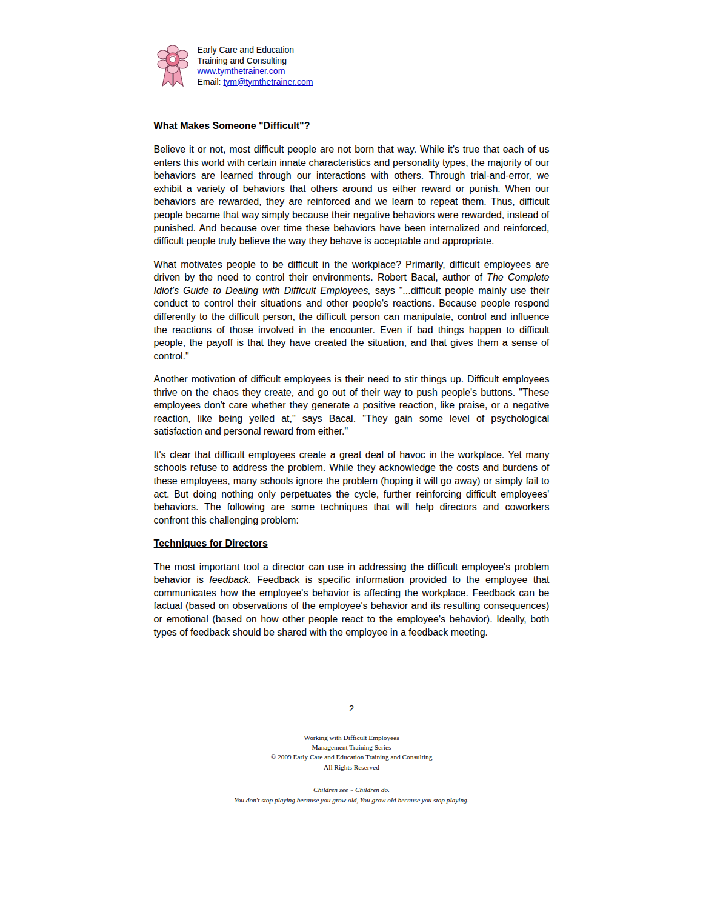Early Care and Education
Training and Consulting
www.tymthetrainer.com
Email: tym@tymthetrainer.com
What Makes Someone "Difficult"?
Believe it or not, most difficult people are not born that way. While it's true that each of us enters this world with certain innate characteristics and personality types, the majority of our behaviors are learned through our interactions with others. Through trial-and-error, we exhibit a variety of behaviors that others around us either reward or punish. When our behaviors are rewarded, they are reinforced and we learn to repeat them. Thus, difficult people became that way simply because their negative behaviors were rewarded, instead of punished. And because over time these behaviors have been internalized and reinforced, difficult people truly believe the way they behave is acceptable and appropriate.
What motivates people to be difficult in the workplace? Primarily, difficult employees are driven by the need to control their environments. Robert Bacal, author of The Complete Idiot's Guide to Dealing with Difficult Employees, says "...difficult people mainly use their conduct to control their situations and other people's reactions. Because people respond differently to the difficult person, the difficult person can manipulate, control and influence the reactions of those involved in the encounter. Even if bad things happen to difficult people, the payoff is that they have created the situation, and that gives them a sense of control."
Another motivation of difficult employees is their need to stir things up. Difficult employees thrive on the chaos they create, and go out of their way to push people's buttons. "These employees don't care whether they generate a positive reaction, like praise, or a negative reaction, like being yelled at," says Bacal. "They gain some level of psychological satisfaction and personal reward from either."
It's clear that difficult employees create a great deal of havoc in the workplace. Yet many schools refuse to address the problem. While they acknowledge the costs and burdens of these employees, many schools ignore the problem (hoping it will go away) or simply fail to act. But doing nothing only perpetuates the cycle, further reinforcing difficult employees' behaviors. The following are some techniques that will help directors and coworkers confront this challenging problem:
Techniques for Directors
The most important tool a director can use in addressing the difficult employee's problem behavior is feedback. Feedback is specific information provided to the employee that communicates how the employee's behavior is affecting the workplace. Feedback can be factual (based on observations of the employee's behavior and its resulting consequences) or emotional (based on how other people react to the employee's behavior). Ideally, both types of feedback should be shared with the employee in a feedback meeting.
2
Working with Difficult Employees
Management Training Series
© 2009 Early Care and Education Training and Consulting
All Rights Reserved
Children see ~ Children do.
You don't stop playing because you grow old, You grow old because you stop playing.